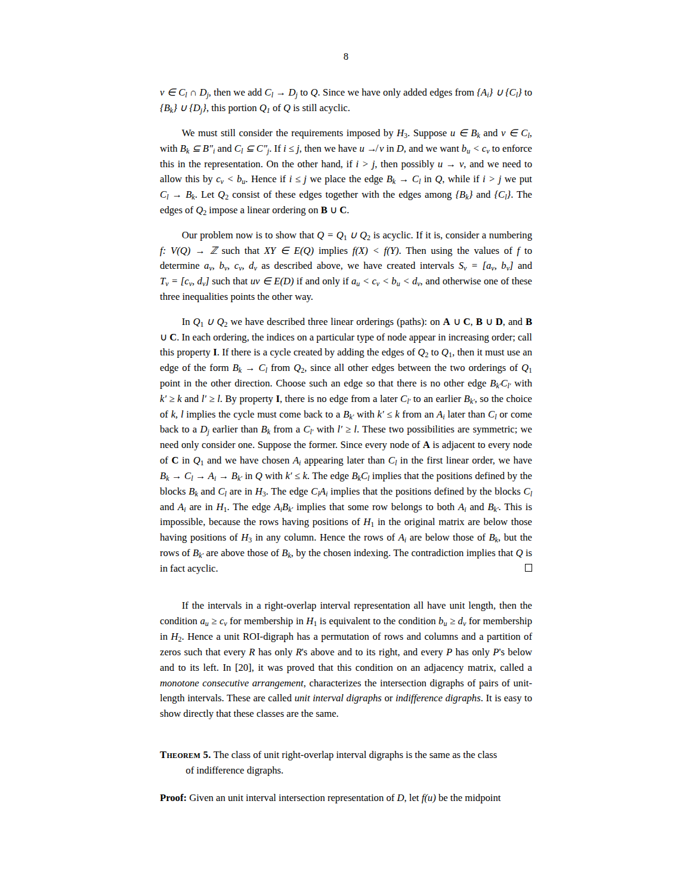8
v ∈ Cl ∩ Dj, then we add Cl → Dj to Q. Since we have only added edges from {Ai} ∪ {Cl} to {Bk} ∪ {Dj}, this portion Q1 of Q is still acyclic.
We must still consider the requirements imposed by H3. Suppose u ∈ Bk and v ∈ Cl, with Bk ⊆ B″i and Cl ⊆ C″j. If i ≤ j, then we have u ↛ v in D, and we want bu < cv to enforce this in the representation. On the other hand, if i > j, then possibly u → v, and we need to allow this by cv < bu. Hence if i ≤ j we place the edge Bk → Cl in Q, while if i > j we put Cl → Bk. Let Q2 consist of these edges together with the edges among {Bk} and {Cl}. The edges of Q2 impose a linear ordering on B ∪ C.
Our problem now is to show that Q = Q1 ∪ Q2 is acyclic. If it is, consider a numbering f: V(Q) → ℤ such that XY ∈ E(Q) implies f(X) < f(Y). Then using the values of f to determine av, bv, cv, dv as described above, we have created intervals Sv = [av, bv] and Tv = [cv, dv] such that uv ∈ E(D) if and only if au < cv < bu < dv, and otherwise one of these three inequalities points the other way.
In Q1 ∪ Q2 we have described three linear orderings (paths): on A ∪ C, B ∪ D, and B ∪ C. In each ordering, the indices on a particular type of node appear in increasing order; call this property I. If there is a cycle created by adding the edges of Q2 to Q1, then it must use an edge of the form Bk → Cl from Q2, since all other edges between the two orderings of Q1 point in the other direction. Choose such an edge so that there is no other edge Bk′Cl′ with k′ ≥ k and l′ ≥ l. By property I, there is no edge from a later Cl′ to an earlier Bk′, so the choice of k, l implies the cycle must come back to a Bk′ with k′ ≤ k from an Ai later than Cl or come back to a Dj earlier than Bk from a Cl′ with l′ ≥ l. These two possibilities are symmetric; we need only consider one. Suppose the former. Since every node of A is adjacent to every node of C in Q1 and we have chosen Ai appearing later than Cl in the first linear order, we have Bk → Cl → Ai → Bk′ in Q with k′ ≤ k. The edge BkCl implies that the positions defined by the blocks Bk and Cl are in H3. The edge ClAi implies that the positions defined by the blocks Cl and Ai are in H1. The edge AiBk′ implies that some row belongs to both Ai and Bk′. This is impossible, because the rows having positions of H1 in the original matrix are below those having positions of H3 in any column. Hence the rows of Ai are below those of Bk, but the rows of Bk′ are above those of Bk, by the chosen indexing. The contradiction implies that Q is in fact acyclic.
If the intervals in a right-overlap interval representation all have unit length, then the condition au ≥ cv for membership in H1 is equivalent to the condition bu ≥ dv for membership in H2. Hence a unit ROI-digraph has a permutation of rows and columns and a partition of zeros such that every R has only R's above and to its right, and every P has only P's below and to its left. In [20], it was proved that this condition on an adjacency matrix, called a monotone consecutive arrangement, characterizes the intersection digraphs of pairs of unit-length intervals. These are called unit interval digraphs or indifference digraphs. It is easy to show directly that these classes are the same.
Theorem 5. The class of unit right-overlap interval digraphs is the same as the class of indifference digraphs.
Proof: Given an unit interval intersection representation of D, let f(u) be the midpoint